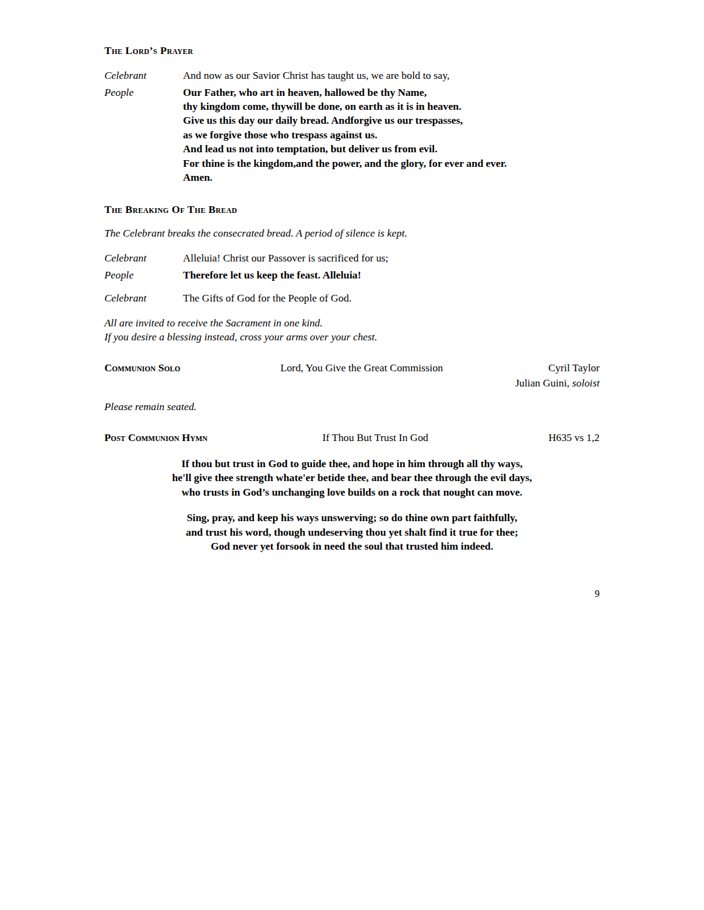The Lord’s Prayer
| Celebrant | And now as our Savior Christ has taught us, we are bold to say, |
| People | Our Father, who art in heaven, hallowed be thy Name, thy kingdom come, thywill be done, on earth as it is in heaven. Give us this day our daily bread. Andforgive us our trespasses, as we forgive those who trespass against us. And lead us not into temptation, but deliver us from evil. For thine is the kingdom,and the power, and the glory, for ever and ever. Amen. |
The Breaking Of The Bread
The Celebrant breaks the consecrated bread. A period of silence is kept.
| Celebrant | Alleluia! Christ our Passover is sacrificed for us; |
| People | Therefore let us keep the feast. Alleluia! |
| Celebrant | The Gifts of God for the People of God. |
All are invited to receive the Sacrament in one kind.
If you desire a blessing instead, cross your arms over your chest.
Communion Solo Lord, You Give the Great Commission
Cyril Taylor
Julian Guini, soloist
Please remain seated.
Post Communion Hymn If Thou But Trust In God
H635 vs 1,2
If thou but trust in God to guide thee, and hope in him through all thy ways,
he'll give thee strength whate'er betide thee, and bear thee through the evil days,
who trusts in God’s unchanging love builds on a rock that nought can move.
Sing, pray, and keep his ways unswerving; so do thine own part faithfully,
and trust his word, though undeserving thou yet shalt find it true for thee;
God never yet forsook in need the soul that trusted him indeed.
9